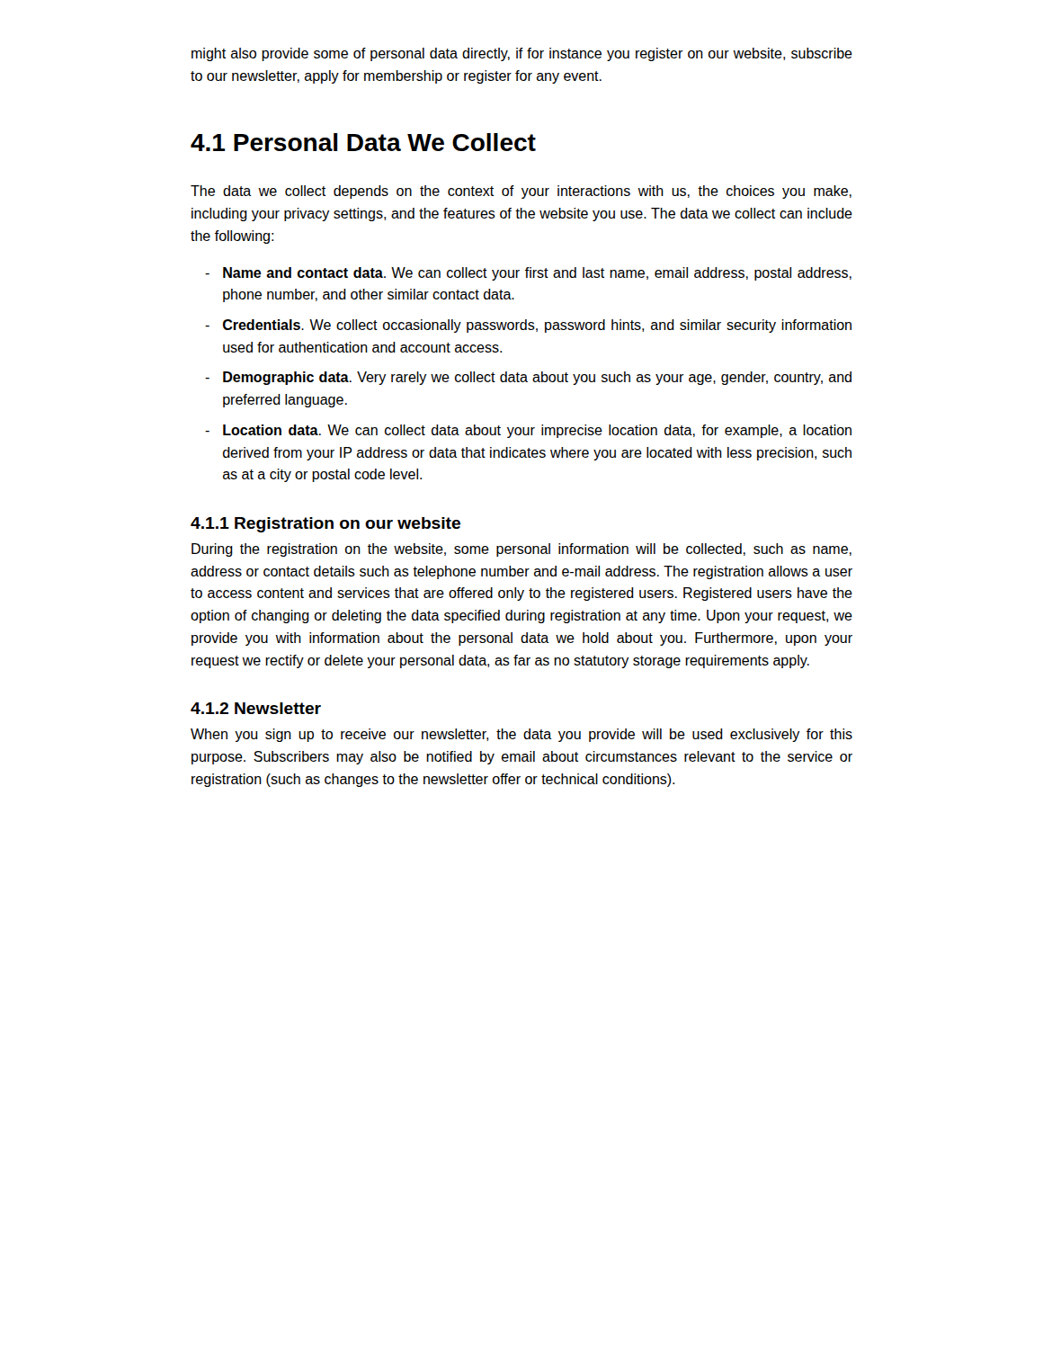might also provide some of personal data directly, if for instance you register on our website, subscribe to our newsletter, apply for membership or register for any event.
4.1 Personal Data We Collect
The data we collect depends on the context of your interactions with us, the choices you make, including your privacy settings, and the features of the website you use. The data we collect can include the following:
Name and contact data. We can collect your first and last name, email address, postal address, phone number, and other similar contact data.
Credentials. We collect occasionally passwords, password hints, and similar security information used for authentication and account access.
Demographic data. Very rarely we collect data about you such as your age, gender, country, and preferred language.
Location data. We can collect data about your imprecise location data, for example, a location derived from your IP address or data that indicates where you are located with less precision, such as at a city or postal code level.
4.1.1 Registration on our website
During the registration on the website, some personal information will be collected, such as name, address or contact details such as telephone number and e-mail address. The registration allows a user to access content and services that are offered only to the registered users. Registered users have the option of changing or deleting the data specified during registration at any time. Upon your request, we provide you with information about the personal data we hold about you. Furthermore, upon your request we rectify or delete your personal data, as far as no statutory storage requirements apply.
4.1.2 Newsletter
When you sign up to receive our newsletter, the data you provide will be used exclusively for this purpose. Subscribers may also be notified by email about circumstances relevant to the service or registration (such as changes to the newsletter offer or technical conditions).